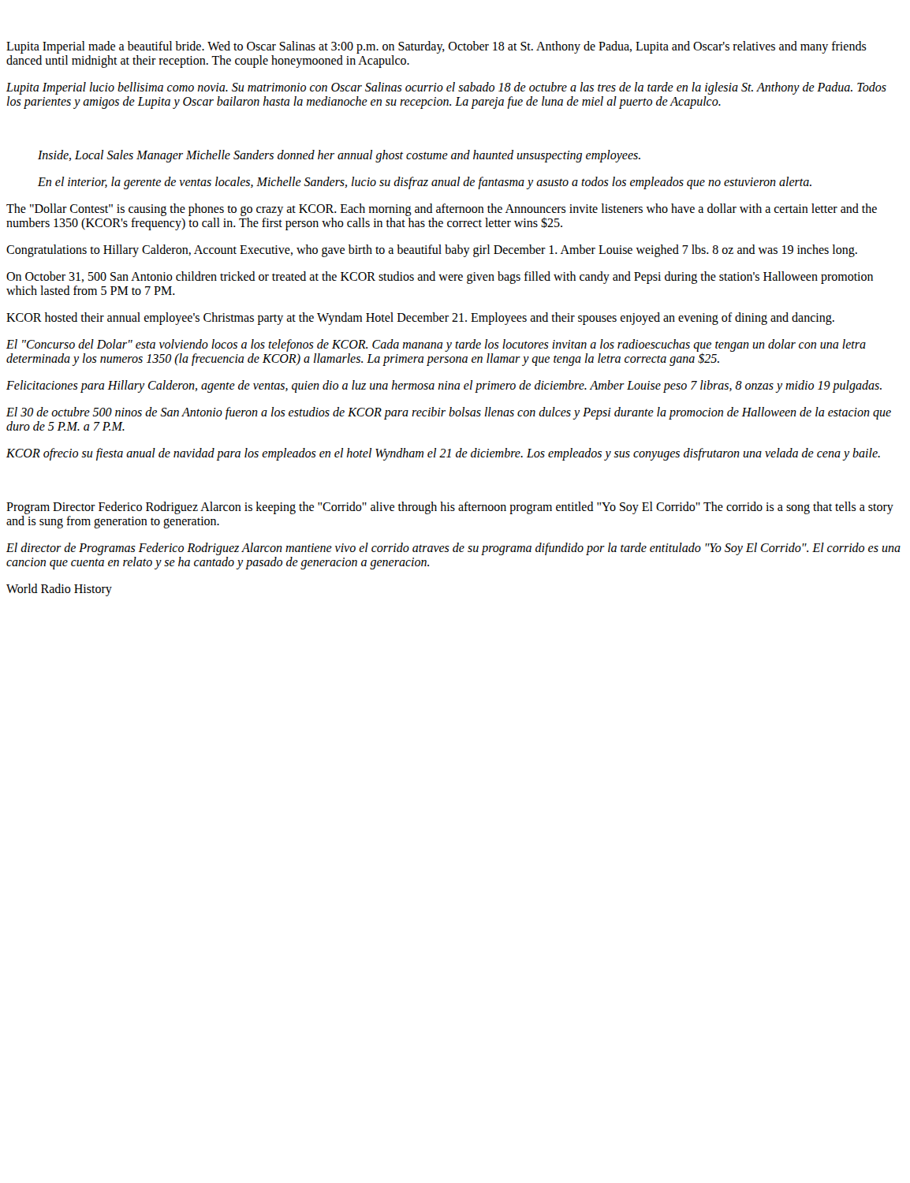Lupita Imperial made a beautiful bride. Wed to Oscar Salinas at 3:00 p.m. on Saturday, October 18 at St. Anthony de Padua, Lupita and Oscar's relatives and many friends danced until midnight at their reception. The couple honeymooned in Acapulco.
Lupita Imperial lucio bellisima como novia. Su matrimonio con Oscar Salinas ocurrio el sabado 18 de octubre a las tres de la tarde en la iglesia St. Anthony de Padua. Todos los parientes y amigos de Lupita y Oscar bailaron hasta la medianoche en su recepcion. La pareja fue de luna de miel al puerto de Acapulco.
Inside, Local Sales Manager Michelle Sanders donned her annual ghost costume and haunted unsuspecting employees.
En el interior, la gerente de ventas locales, Michelle Sanders, lucio su disfraz anual de fantasma y asusto a todos los empleados que no estuvieron alerta.
The "Dollar Contest" is causing the phones to go crazy at KCOR. Each morning and afternoon the Announcers invite listeners who have a dollar with a certain letter and the numbers 1350 (KCOR's frequency) to call in. The first person who calls in that has the correct letter wins $25.
Congratulations to Hillary Calderon, Account Executive, who gave birth to a beautiful baby girl December 1. Amber Louise weighed 7 lbs. 8 oz and was 19 inches long.
On October 31, 500 San Antonio children tricked or treated at the KCOR studios and were given bags filled with candy and Pepsi during the station's Halloween promotion which lasted from 5 PM to 7 PM.
KCOR hosted their annual employee's Christmas party at the Wyndam Hotel December 21. Employees and their spouses enjoyed an evening of dining and dancing.
El "Concurso del Dolar" esta volviendo locos a los telefonos de KCOR. Cada manana y tarde los locutores invitan a los radioescuchas que tengan un dolar con una letra determinada y los numeros 1350 (la frecuencia de KCOR) a llamarles. La primera persona en llamar y que tenga la letra correcta gana $25.
Felicitaciones para Hillary Calderon, agente de ventas, quien dio a luz una hermosa nina el primero de diciembre. Amber Louise peso 7 libras, 8 onzas y midio 19 pulgadas.
El 30 de octubre 500 ninos de San Antonio fueron a los estudios de KCOR para recibir bolsas llenas con dulces y Pepsi durante la promocion de Halloween de la estacion que duro de 5 P.M. a 7 P.M.
KCOR ofrecio su fiesta anual de navidad para los empleados en el hotel Wyndham el 21 de diciembre. Los empleados y sus conyuges disfrutaron una velada de cena y baile.
Program Director Federico Rodriguez Alarcon is keeping the "Corrido" alive through his afternoon program entitled "Yo Soy El Corrido" The corrido is a song that tells a story and is sung from generation to generation.
El director de Programas Federico Rodriguez Alarcon mantiene vivo el corrido atraves de su programa difundido por la tarde entitulado "Yo Soy El Corrido". El corrido es una cancion que cuenta en relato y se ha cantado y pasado de generacion a generacion.
World Radio History